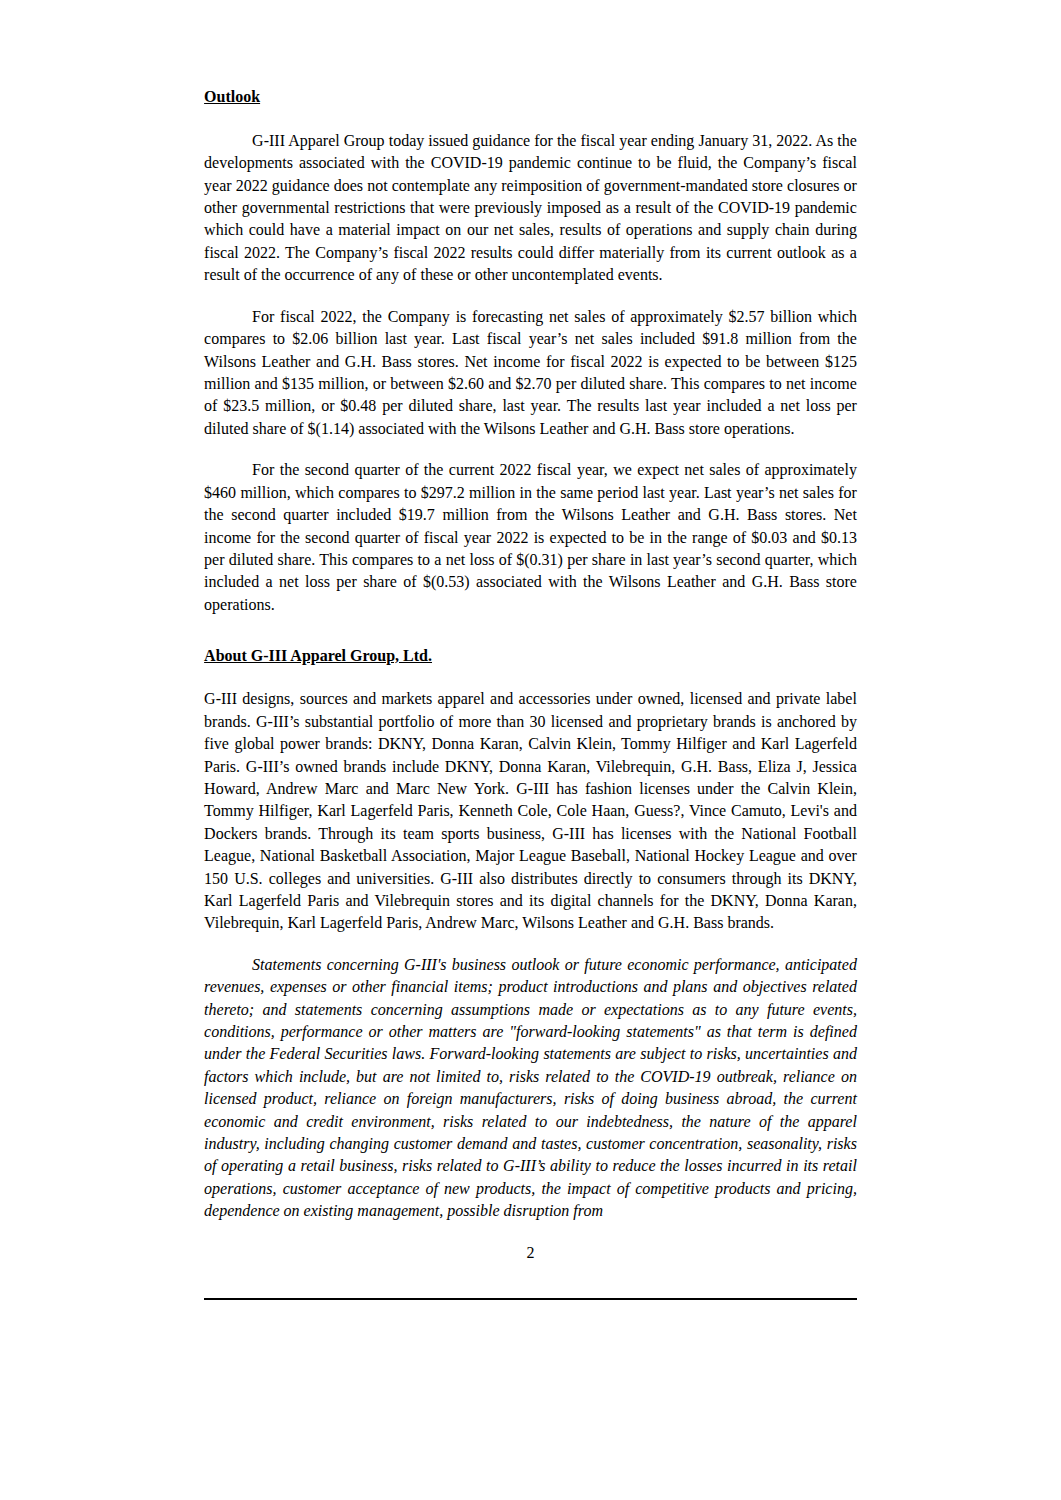Outlook
G-III Apparel Group today issued guidance for the fiscal year ending January 31, 2022. As the developments associated with the COVID-19 pandemic continue to be fluid, the Company’s fiscal year 2022 guidance does not contemplate any reimposition of government-mandated store closures or other governmental restrictions that were previously imposed as a result of the COVID-19 pandemic which could have a material impact on our net sales, results of operations and supply chain during fiscal 2022. The Company’s fiscal 2022 results could differ materially from its current outlook as a result of the occurrence of any of these or other uncontemplated events.
For fiscal 2022, the Company is forecasting net sales of approximately $2.57 billion which compares to $2.06 billion last year. Last fiscal year’s net sales included $91.8 million from the Wilsons Leather and G.H. Bass stores. Net income for fiscal 2022 is expected to be between $125 million and $135 million, or between $2.60 and $2.70 per diluted share. This compares to net income of $23.5 million, or $0.48 per diluted share, last year. The results last year included a net loss per diluted share of $(1.14) associated with the Wilsons Leather and G.H. Bass store operations.
For the second quarter of the current 2022 fiscal year, we expect net sales of approximately $460 million, which compares to $297.2 million in the same period last year. Last year’s net sales for the second quarter included $19.7 million from the Wilsons Leather and G.H. Bass stores. Net income for the second quarter of fiscal year 2022 is expected to be in the range of $0.03 and $0.13 per diluted share. This compares to a net loss of $(0.31) per share in last year’s second quarter, which included a net loss per share of $(0.53) associated with the Wilsons Leather and G.H. Bass store operations.
About G-III Apparel Group, Ltd.
G-III designs, sources and markets apparel and accessories under owned, licensed and private label brands. G-III’s substantial portfolio of more than 30 licensed and proprietary brands is anchored by five global power brands: DKNY, Donna Karan, Calvin Klein, Tommy Hilfiger and Karl Lagerfeld Paris. G-III’s owned brands include DKNY, Donna Karan, Vilebrequin, G.H. Bass, Eliza J, Jessica Howard, Andrew Marc and Marc New York. G-III has fashion licenses under the Calvin Klein, Tommy Hilfiger, Karl Lagerfeld Paris, Kenneth Cole, Cole Haan, Guess?, Vince Camuto, Levi's and Dockers brands. Through its team sports business, G-III has licenses with the National Football League, National Basketball Association, Major League Baseball, National Hockey League and over 150 U.S. colleges and universities. G-III also distributes directly to consumers through its DKNY, Karl Lagerfeld Paris and Vilebrequin stores and its digital channels for the DKNY, Donna Karan, Vilebrequin, Karl Lagerfeld Paris, Andrew Marc, Wilsons Leather and G.H. Bass brands.
Statements concerning G-III's business outlook or future economic performance, anticipated revenues, expenses or other financial items; product introductions and plans and objectives related thereto; and statements concerning assumptions made or expectations as to any future events, conditions, performance or other matters are "forward-looking statements" as that term is defined under the Federal Securities laws. Forward-looking statements are subject to risks, uncertainties and factors which include, but are not limited to, risks related to the COVID-19 outbreak, reliance on licensed product, reliance on foreign manufacturers, risks of doing business abroad, the current economic and credit environment, risks related to our indebtedness, the nature of the apparel industry, including changing customer demand and tastes, customer concentration, seasonality, risks of operating a retail business, risks related to G-III’s ability to reduce the losses incurred in its retail operations, customer acceptance of new products, the impact of competitive products and pricing, dependence on existing management, possible disruption from
2